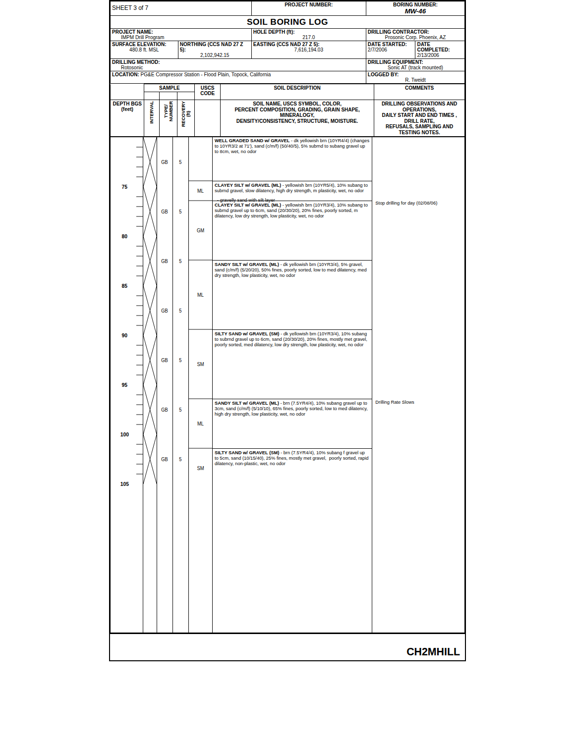| SHEET 3 of 7 | PROJECT NUMBER: | BORING NUMBER: MW-46 |
| SOIL BORING LOG |
| PROJECT NAME: IMPM Drill Program | HOLE DEPTH (ft): 217.0 | DRILLING CONTRACTOR: Prosonic Corp. Phoenix, AZ |
| / SURFACE ELEVATION: 480.8 ft. MSL / NORTHING (CCS NAD 27 Z 5): 2,102,942.15 / | EASTING (CCS NAD 27 Z 5): 7,616,194.03 | / DATE STARTED: 2/7/2006 / DATE COMPLETED: 2/13/2006 / |
| DRILLING METHOD: Rotosonic | DRILLING EQUIPMENT: Sonic AT (track mounted) |
| LOCATION: PG&E Compressor Station - Flood Plain, Topock, California | LOGGED BY: R. Tweidt |
| | SAMPLE | USCS CODE | SOIL DESCRIPTION | COMMENTS |
| DEPTH BGS (feet) | INTERVAL | TYPE/ NUMBER | RECOVERY (ft) | | SOIL NAME, USCS SYMBOL, COLOR, PERCENT COMPOSITION, GRADING, GRAIN SHAPE, MINERALOGY, DENSITY/CONSISTENCY, STRUCTURE, MOISTURE. | DRILLING OBSERVATIONS AND OPERATIONS, DAILY START AND END TIMES , DRILL RATE, REFUSALS, SAMPLING AND TESTING NOTES. |
| 75 80 85 90 95 100 105 | | GB GB GB GB GB GB GB | 5 5 5 5 5 5 5 | ML GM ML SM ML SM | WELL GRADED SAND w/ GRAVEL - dk yellowish brn (10YR4/4) (changes to 10YR3/2 at 71'), sand (c/m/f) (50/40/5), 5% subrnd to subang gravel up to 8cm, wet, no odor CLAYEY SILT w/ GRAVEL (ML) - yellowish brn (10YR5/4), 10% subang to subrnd gravel, slow dilatency, high dry strength, m plasticity, wet, no odor - gravelly sand with silt layer CLAYEY SILT w/ GRAVEL (ML) - yellowish brn (10YR3/4), 10% subang to subrnd gravel up to 6cm, sand (20/30/20), 20% fines, poorly sorted, m dilatency, low dry strength, low plasticity, wet, no odor SANDY SILT w/ GRAVEL (ML) - dk yellowish brn (10YR3/4), 5% gravel, sand (c/m/f) (5/20/20), 50% fines, poorly sorted, low to med dilatency, med dry strength, low plasticity, wet, no odor SILTY SAND w/ GRAVEL (SM) - dk yellowish brn (10YR3/4), 10% subang to subrnd gravel up to 6cm, sand (20/30/20), 20% fines, mostly met gravel, poorly sorted, med dilatency, low dry strength, low plasticity, wet, no odor SANDY SILT w/ GRAVEL (ML) - brn (7.5YR4/4), 10% subang gravel up to 3cm, sand (c/m/f) (5/10/10), 65% fines, poorly sorted, low to med dilatency, high dry strength, low plasticity, wet, no odor SILTY SAND w/ GRAVEL (SM) - brn (7.5YR4/4), 10% subang f gravel up to 5cm, sand (10/15/40), 25% fines, mostly met gravel, poorly sorted, rapid dilatency, non-plastic, wet, no odor | Stop drilling for day (02/08/06) Drilling Rate Slows |
CH2MHILL